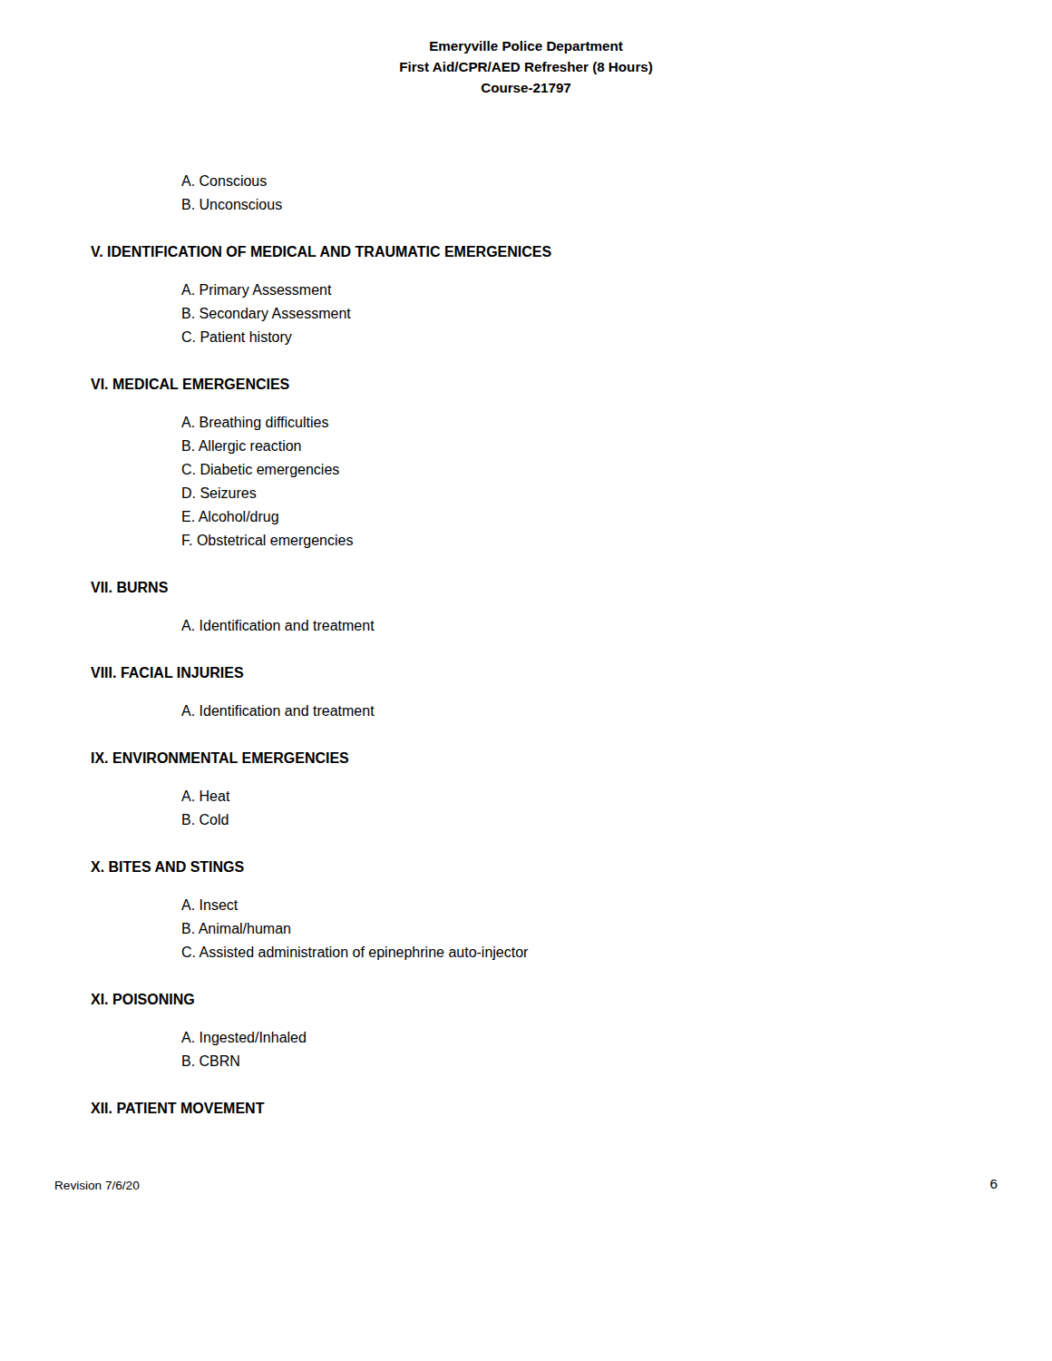Emeryville Police Department
First Aid/CPR/AED Refresher (8 Hours)
Course-21797
A. Conscious
B. Unconscious
V. Identification of Medical and Traumatic Emergenices
A. Primary Assessment
B. Secondary Assessment
C. Patient history
VI. Medical Emergencies
A. Breathing difficulties
B. Allergic reaction
C. Diabetic emergencies
D. Seizures
E. Alcohol/drug
F. Obstetrical emergencies
VII. Burns
A. Identification and treatment
VIII. Facial Injuries
A. Identification and treatment
IX. Environmental Emergencies
A. Heat
B. Cold
X. Bites and Stings
A. Insect
B. Animal/human
C. Assisted administration of epinephrine auto-injector
XI. Poisoning
A. Ingested/Inhaled
B. CBRN
XII. Patient Movement
Revision 7/6/20
6